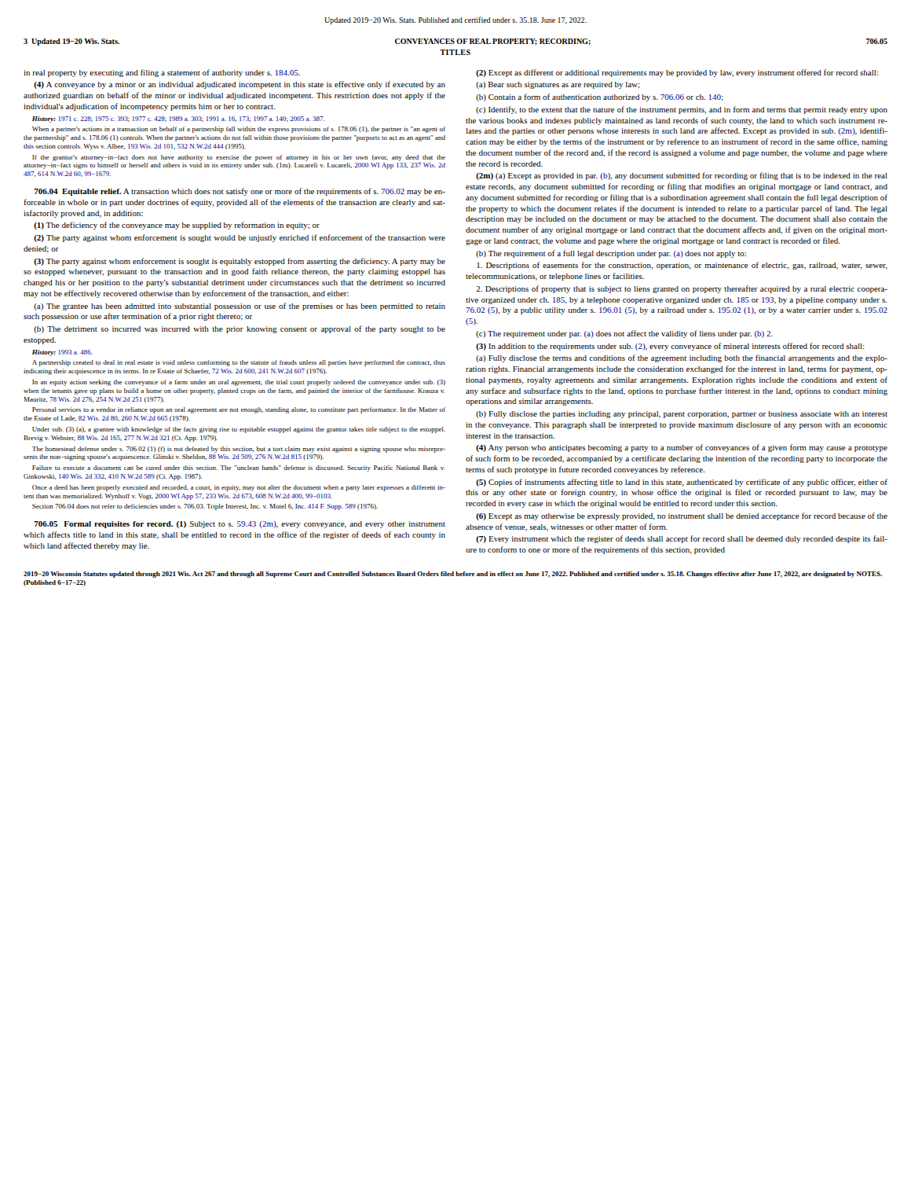Updated 2019−20 Wis. Stats. Published and certified under s. 35.18. June 17, 2022.
3 Updated 19−20 Wis. Stats.
CONVEYANCES OF REAL PROPERTY; RECORDING;
706.05
TITLES
in real property by executing and filing a statement of authority under s. 184.05.
(4) A conveyance by a minor or an individual adjudicated incompetent in this state is effective only if executed by an authorized guardian on behalf of the minor or individual adjudicated incompetent. This restriction does not apply if the individual's adjudication of incompetency permits him or her to contract.
History: 1971 c. 228; 1975 c. 393; 1977 c. 428; 1989 a. 303; 1991 a. 16, 173; 1997 a. 140; 2005 a. 387.
When a partner's actions in a transaction on behalf of a partnership fall within the express provisions of s. 178.06 (1), the partner is "an agent of the partnership" and s. 178.06 (1) controls. When the partner's actions do not fall within those provisions the partner "purports to act as an agent" and this section controls. Wyss v. Albee, 193 Wis. 2d 101, 532 N.W.2d 444 (1995).
If the grantor's attorney−in−fact does not have authority to exercise the power of attorney in his or her own favor, any deed that the attorney−in−fact signs to himself or herself and others is void in its entirety under sub. (1m). Lucareli v. Lucareli, 2000 WI App 133, 237 Wis. 2d 487, 614 N.W.2d 60, 99−1679.
706.04 Equitable relief. A transaction which does not satisfy one or more of the requirements of s. 706.02 may be enforceable in whole or in part under doctrines of equity, provided all of the elements of the transaction are clearly and satisfactorily proved and, in addition:
(1) The deficiency of the conveyance may be supplied by reformation in equity; or
(2) The party against whom enforcement is sought would be unjustly enriched if enforcement of the transaction were denied; or
(3) The party against whom enforcement is sought is equitably estopped from asserting the deficiency. A party may be so estopped whenever, pursuant to the transaction and in good faith reliance thereon, the party claiming estoppel has changed his or her position to the party's substantial detriment under circumstances such that the detriment so incurred may not be effectively recovered otherwise than by enforcement of the transaction, and either:
(a) The grantee has been admitted into substantial possession or use of the premises or has been permitted to retain such possession or use after termination of a prior right thereto; or
(b) The detriment so incurred was incurred with the prior knowing consent or approval of the party sought to be estopped.
History: 1993 a. 486.
A partnership created to deal in real estate is void unless conforming to the statute of frauds unless all parties have performed the contract, thus indicating their acquiescence in its terms. In re Estate of Schaefer, 72 Wis. 2d 600, 241 N.W.2d 607 (1976).
In an equity action seeking the conveyance of a farm under an oral agreement, the trial court properly ordered the conveyance under sub. (3) when the tenants gave up plans to build a home on other property, planted crops on the farm, and painted the interior of the farmhouse. Krauza v. Mauritz, 78 Wis. 2d 276, 254 N.W.2d 251 (1977).
Personal services to a vendor in reliance upon an oral agreement are not enough, standing alone, to constitute part performance. In the Matter of the Estate of Lade, 82 Wis. 2d 80, 260 N.W.2d 665 (1978).
Under sub. (3) (a), a grantee with knowledge of the facts giving rise to equitable estoppel against the grantor takes title subject to the estoppel. Brevig v. Webster, 88 Wis. 2d 165, 277 N.W.2d 321 (Ct. App. 1979).
The homestead defense under s. 706.02 (1) (f) is not defeated by this section, but a tort claim may exist against a signing spouse who misrepresents the non−signing spouse's acquiescence. Glinski v. Sheldon, 88 Wis. 2d 509, 276 N.W.2d 815 (1979).
Failure to execute a document can be cured under this section. The "unclean hands" defense is discussed. Security Pacific National Bank v. Ginkowski, 140 Wis. 2d 332, 410 N.W.2d 589 (Ct. App. 1987).
Once a deed has been properly executed and recorded, a court, in equity, may not alter the document when a party later expresses a different intent than was memorialized. Wynhoff v. Vogt, 2000 WI App 57, 233 Wis. 2d 673, 608 N.W.2d 400, 99−0103.
Section 706.04 does not refer to deficiencies under s. 706.03. Triple Interest, Inc. v. Motel 6, Inc. 414 F. Supp. 589 (1976).
706.05 Formal requisites for record. (1) Subject to s. 59.43 (2m), every conveyance, and every other instrument which affects title to land in this state, shall be entitled to record in the office of the register of deeds of each county in which land affected thereby may lie.
(2) Except as different or additional requirements may be provided by law, every instrument offered for record shall:
(a) Bear such signatures as are required by law;
(b) Contain a form of authentication authorized by s. 706.06 or ch. 140;
(c) Identify, to the extent that the nature of the instrument permits, and in form and terms that permit ready entry upon the various books and indexes publicly maintained as land records of such county, the land to which such instrument relates and the parties or other persons whose interests in such land are affected. Except as provided in sub. (2m), identification may be either by the terms of the instrument or by reference to an instrument of record in the same office, naming the document number of the record and, if the record is assigned a volume and page number, the volume and page where the record is recorded.
(2m) (a) Except as provided in par. (b), any document submitted for recording or filing that is to be indexed in the real estate records, any document submitted for recording or filing that modifies an original mortgage or land contract, and any document submitted for recording or filing that is a subordination agreement shall contain the full legal description of the property to which the document relates if the document is intended to relate to a particular parcel of land. The legal description may be included on the document or may be attached to the document. The document shall also contain the document number of any original mortgage or land contract that the document affects and, if given on the original mortgage or land contract, the volume and page where the original mortgage or land contract is recorded or filed.
(b) The requirement of a full legal description under par. (a) does not apply to:
1. Descriptions of easements for the construction, operation, or maintenance of electric, gas, railroad, water, sewer, telecommunications, or telephone lines or facilities.
2. Descriptions of property that is subject to liens granted on property thereafter acquired by a rural electric cooperative organized under ch. 185, by a telephone cooperative organized under ch. 185 or 193, by a pipeline company under s. 76.02 (5), by a public utility under s. 196.01 (5), by a railroad under s. 195.02 (1), or by a water carrier under s. 195.02 (5).
(c) The requirement under par. (a) does not affect the validity of liens under par. (b) 2.
(3) In addition to the requirements under sub. (2), every conveyance of mineral interests offered for record shall:
(a) Fully disclose the terms and conditions of the agreement including both the financial arrangements and the exploration rights. Financial arrangements include the consideration exchanged for the interest in land, terms for payment, optional payments, royalty agreements and similar arrangements. Exploration rights include the conditions and extent of any surface and subsurface rights to the land, options to purchase further interest in the land, options to conduct mining operations and similar arrangements.
(b) Fully disclose the parties including any principal, parent corporation, partner or business associate with an interest in the conveyance. This paragraph shall be interpreted to provide maximum disclosure of any person with an economic interest in the transaction.
(4) Any person who anticipates becoming a party to a number of conveyances of a given form may cause a prototype of such form to be recorded, accompanied by a certificate declaring the intention of the recording party to incorporate the terms of such prototype in future recorded conveyances by reference.
(5) Copies of instruments affecting title to land in this state, authenticated by certificate of any public officer, either of this or any other state or foreign country, in whose office the original is filed or recorded pursuant to law, may be recorded in every case in which the original would be entitled to record under this section.
(6) Except as may otherwise be expressly provided, no instrument shall be denied acceptance for record because of the absence of venue, seals, witnesses or other matter of form.
(7) Every instrument which the register of deeds shall accept for record shall be deemed duly recorded despite its failure to conform to one or more of the requirements of this section, provided
2019−20 Wisconsin Statutes updated through 2021 Wis. Act 267 and through all Supreme Court and Controlled Substances Board Orders filed before and in effect on June 17, 2022. Published and certified under s. 35.18. Changes effective after June 17, 2022, are designated by NOTES. (Published 6−17−22)